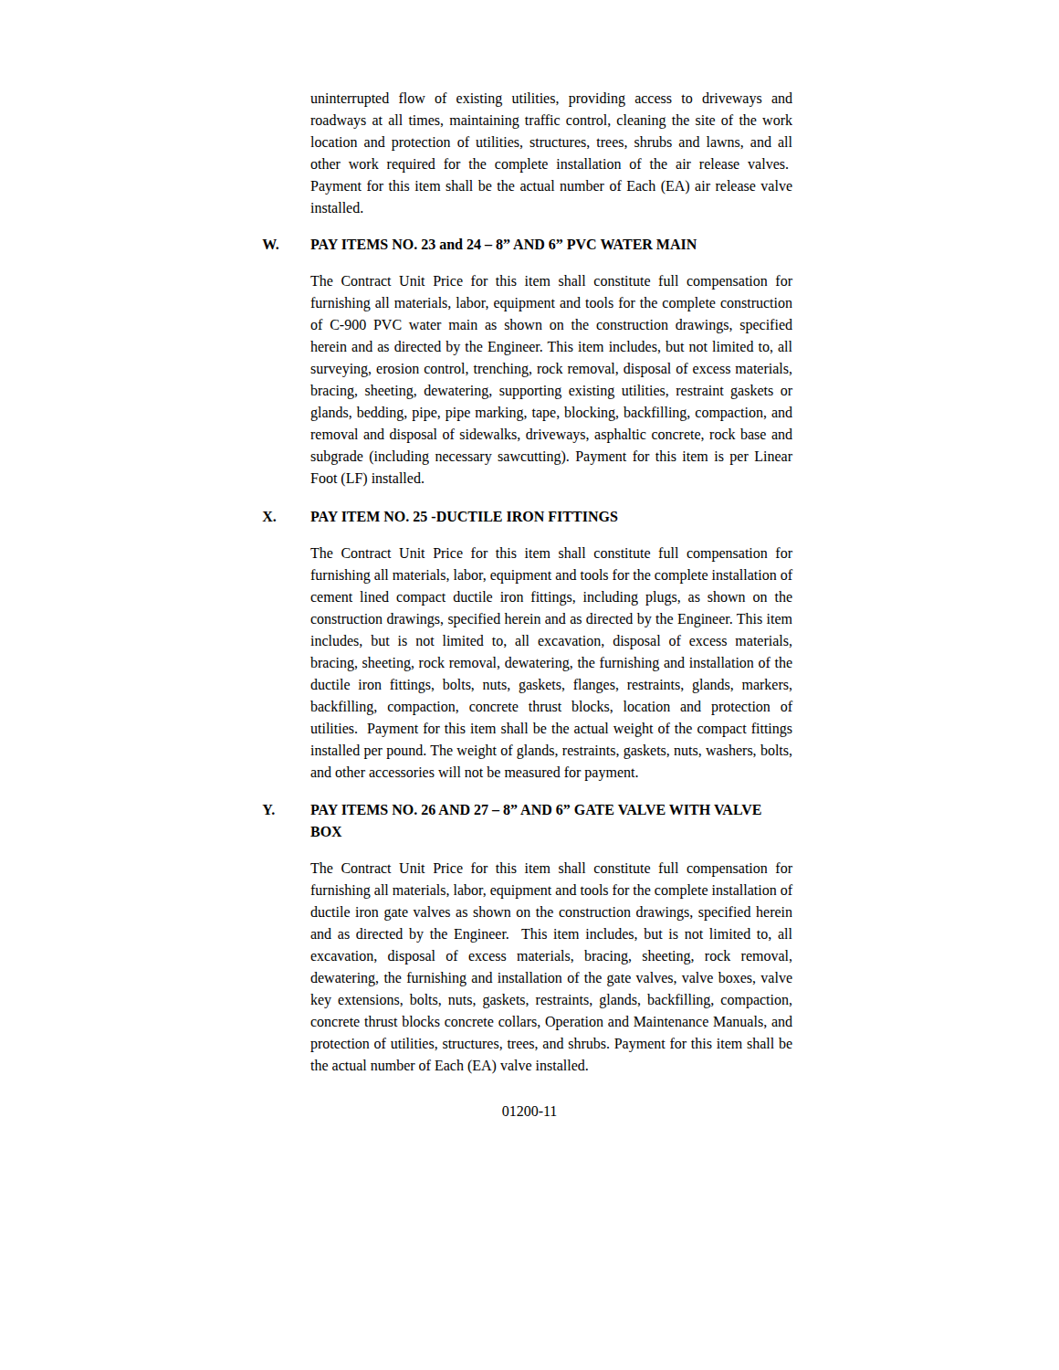uninterrupted flow of existing utilities, providing access to driveways and roadways at all times, maintaining traffic control, cleaning the site of the work location and protection of utilities, structures, trees, shrubs and lawns, and all other work required for the complete installation of the air release valves. Payment for this item shall be the actual number of Each (EA) air release valve installed.
W.
PAY ITEMS NO. 23 and 24 – 8” AND 6” PVC WATER MAIN
The Contract Unit Price for this item shall constitute full compensation for furnishing all materials, labor, equipment and tools for the complete construction of C-900 PVC water main as shown on the construction drawings, specified herein and as directed by the Engineer. This item includes, but not limited to, all surveying, erosion control, trenching, rock removal, disposal of excess materials, bracing, sheeting, dewatering, supporting existing utilities, restraint gaskets or glands, bedding, pipe, pipe marking, tape, blocking, backfilling, compaction, and removal and disposal of sidewalks, driveways, asphaltic concrete, rock base and subgrade (including necessary sawcutting). Payment for this item is per Linear Foot (LF) installed.
X.
PAY ITEM NO. 25 -DUCTILE IRON FITTINGS
The Contract Unit Price for this item shall constitute full compensation for furnishing all materials, labor, equipment and tools for the complete installation of cement lined compact ductile iron fittings, including plugs, as shown on the construction drawings, specified herein and as directed by the Engineer. This item includes, but is not limited to, all excavation, disposal of excess materials, bracing, sheeting, rock removal, dewatering, the furnishing and installation of the ductile iron fittings, bolts, nuts, gaskets, flanges, restraints, glands, markers, backfilling, compaction, concrete thrust blocks, location and protection of utilities. Payment for this item shall be the actual weight of the compact fittings installed per pound. The weight of glands, restraints, gaskets, nuts, washers, bolts, and other accessories will not be measured for payment.
Y.
PAY ITEMS NO. 26 AND 27 – 8” AND 6” GATE VALVE WITH VALVE BOX
The Contract Unit Price for this item shall constitute full compensation for furnishing all materials, labor, equipment and tools for the complete installation of ductile iron gate valves as shown on the construction drawings, specified herein and as directed by the Engineer. This item includes, but is not limited to, all excavation, disposal of excess materials, bracing, sheeting, rock removal, dewatering, the furnishing and installation of the gate valves, valve boxes, valve key extensions, bolts, nuts, gaskets, restraints, glands, backfilling, compaction, concrete thrust blocks concrete collars, Operation and Maintenance Manuals, and protection of utilities, structures, trees, and shrubs. Payment for this item shall be the actual number of Each (EA) valve installed.
01200-11